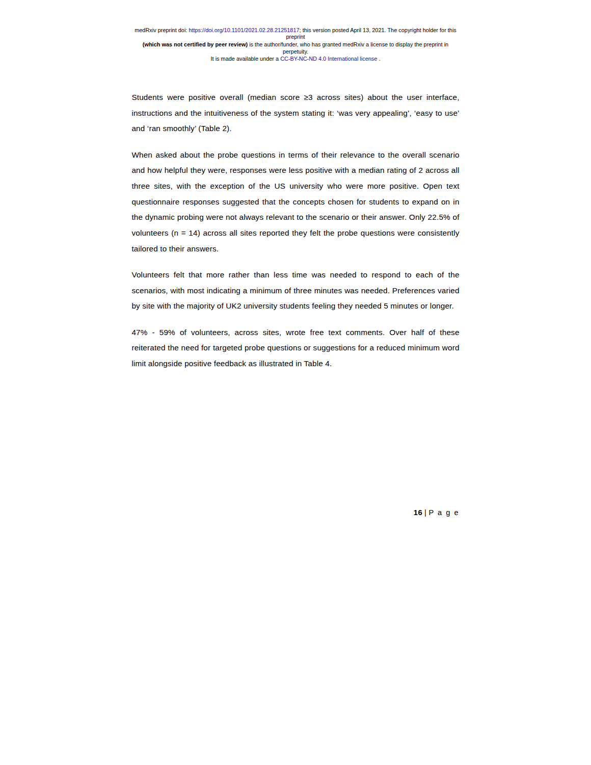medRxiv preprint doi: https://doi.org/10.1101/2021.02.28.21251817; this version posted April 13, 2021. The copyright holder for this preprint
(which was not certified by peer review) is the author/funder, who has granted medRxiv a license to display the preprint in perpetuity.
It is made available under a CC-BY-NC-ND 4.0 International license .
Students were positive overall (median score ≥3 across sites) about the user interface, instructions and the intuitiveness of the system stating it: ‘was very appealing’, ‘easy to use’ and ‘ran smoothly’ (Table 2).
When asked about the probe questions in terms of their relevance to the overall scenario and how helpful they were, responses were less positive with a median rating of 2 across all three sites, with the exception of the US university who were more positive. Open text questionnaire responses suggested that the concepts chosen for students to expand on in the dynamic probing were not always relevant to the scenario or their answer. Only 22.5% of volunteers (n = 14) across all sites reported they felt the probe questions were consistently tailored to their answers.
Volunteers felt that more rather than less time was needed to respond to each of the scenarios, with most indicating a minimum of three minutes was needed. Preferences varied by site with the majority of UK2 university students feeling they needed 5 minutes or longer.
47% - 59% of volunteers, across sites, wrote free text comments. Over half of these reiterated the need for targeted probe questions or suggestions for a reduced minimum word limit alongside positive feedback as illustrated in Table 4.
16|P a g e